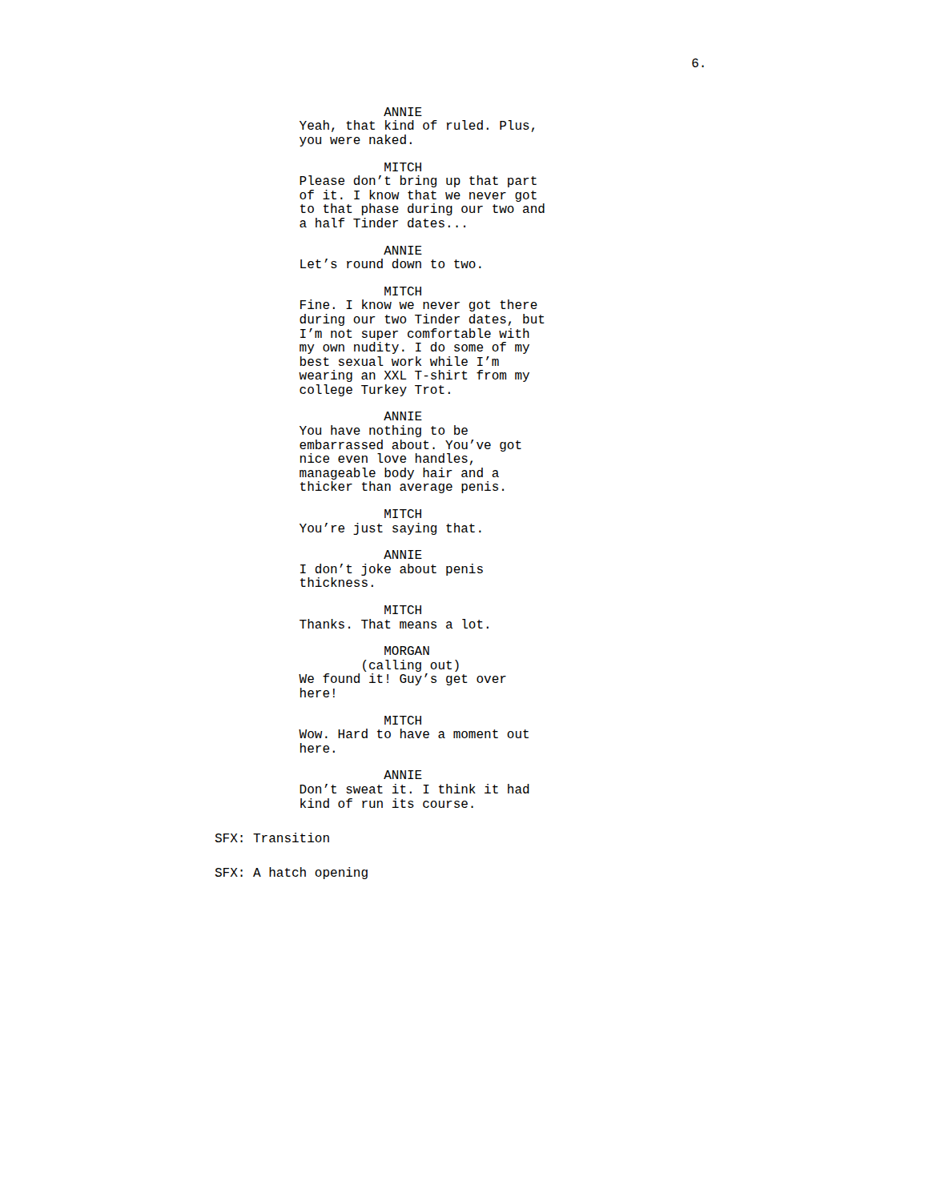6.
ANNIE
Yeah, that kind of ruled. Plus, you were naked.
MITCH
Please don’t bring up that part of it. I know that we never got to that phase during our two and a half Tinder dates...
ANNIE
Let’s round down to two.
MITCH
Fine. I know we never got there during our two Tinder dates, but I’m not super comfortable with my own nudity. I do some of my best sexual work while I’m wearing an XXL T-shirt from my college Turkey Trot.
ANNIE
You have nothing to be embarrassed about. You’ve got nice even love handles, manageable body hair and a thicker than average penis.
MITCH
You’re just saying that.
ANNIE
I don’t joke about penis thickness.
MITCH
Thanks. That means a lot.
MORGAN
(calling out)
We found it! Guy’s get over here!
MITCH
Wow. Hard to have a moment out here.
ANNIE
Don’t sweat it. I think it had kind of run its course.
SFX: Transition
SFX: A hatch opening